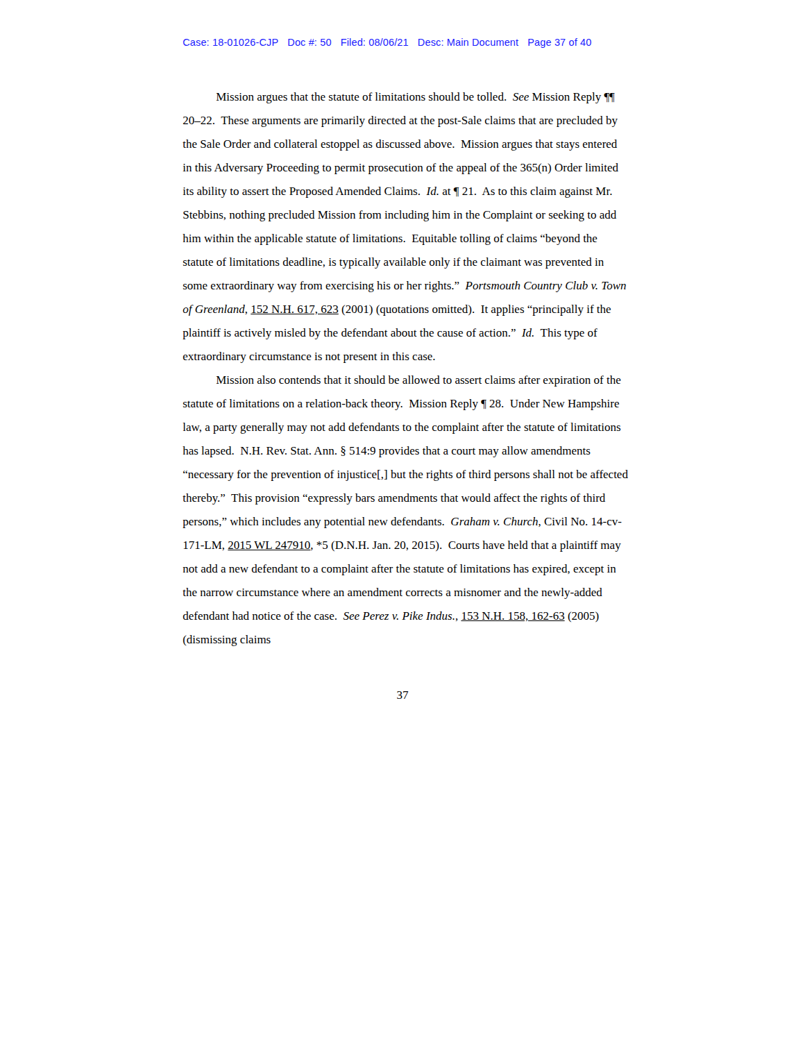Case: 18-01026-CJP Doc #: 50 Filed: 08/06/21 Desc: Main Document Page 37 of 40
Mission argues that the statute of limitations should be tolled. See Mission Reply ¶¶ 20–22. These arguments are primarily directed at the post-Sale claims that are precluded by the Sale Order and collateral estoppel as discussed above. Mission argues that stays entered in this Adversary Proceeding to permit prosecution of the appeal of the 365(n) Order limited its ability to assert the Proposed Amended Claims. Id. at ¶ 21. As to this claim against Mr. Stebbins, nothing precluded Mission from including him in the Complaint or seeking to add him within the applicable statute of limitations. Equitable tolling of claims “beyond the statute of limitations deadline, is typically available only if the claimant was prevented in some extraordinary way from exercising his or her rights.” Portsmouth Country Club v. Town of Greenland, 152 N.H. 617, 623 (2001) (quotations omitted). It applies “principally if the plaintiff is actively misled by the defendant about the cause of action.” Id. This type of extraordinary circumstance is not present in this case.
Mission also contends that it should be allowed to assert claims after expiration of the statute of limitations on a relation-back theory. Mission Reply ¶ 28. Under New Hampshire law, a party generally may not add defendants to the complaint after the statute of limitations has lapsed. N.H. Rev. Stat. Ann. § 514:9 provides that a court may allow amendments “necessary for the prevention of injustice[,] but the rights of third persons shall not be affected thereby.” This provision “expressly bars amendments that would affect the rights of third persons,” which includes any potential new defendants. Graham v. Church, Civil No. 14-cv-171-LM, 2015 WL 247910, *5 (D.N.H. Jan. 20, 2015). Courts have held that a plaintiff may not add a new defendant to a complaint after the statute of limitations has expired, except in the narrow circumstance where an amendment corrects a misnomer and the newly-added defendant had notice of the case. See Perez v. Pike Indus., 153 N.H. 158, 162-63 (2005) (dismissing claims
37